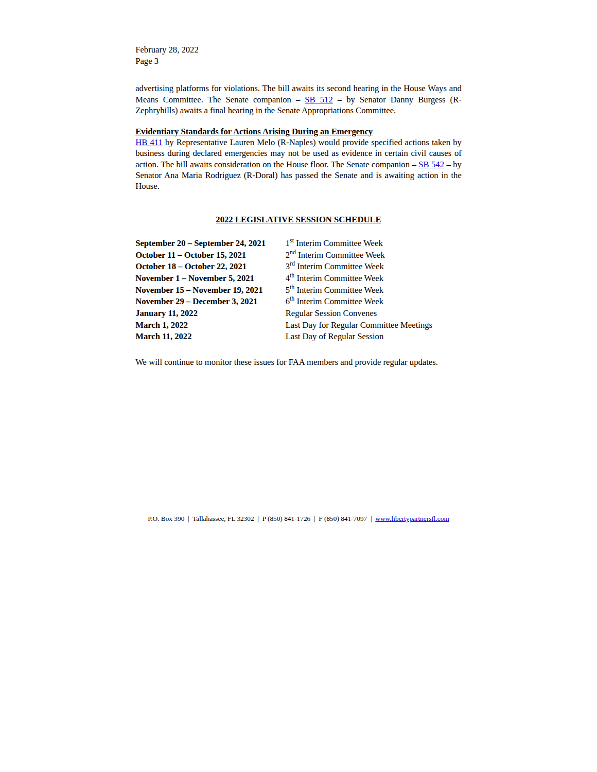February 28, 2022
Page 3
advertising platforms for violations. The bill awaits its second hearing in the House Ways and Means Committee. The Senate companion – SB 512 – by Senator Danny Burgess (R-Zephryhills) awaits a final hearing in the Senate Appropriations Committee.
Evidentiary Standards for Actions Arising During an Emergency
HB 411 by Representative Lauren Melo (R-Naples) would provide specified actions taken by business during declared emergencies may not be used as evidence in certain civil causes of action. The bill awaits consideration on the House floor. The Senate companion – SB 542 – by Senator Ana Maria Rodriguez (R-Doral) has passed the Senate and is awaiting action in the House.
2022 LEGISLATIVE SESSION SCHEDULE
| September 20 – September 24, 2021 | 1 st Interim Committee Week |
| October 11 – October 15, 2021 | 2 nd Interim Committee Week |
| October 18 – October 22, 2021 | 3 rd Interim Committee Week |
| November 1 – November 5, 2021 | 4 th Interim Committee Week |
| November 15 – November 19, 2021 | 5 th Interim Committee Week |
| November 29 – December 3, 2021 | 6 th Interim Committee Week |
| January 11, 2022 | Regular Session Convenes |
| March 1, 2022 | Last Day for Regular Committee Meetings |
| March 11, 2022 | Last Day of Regular Session |
We will continue to monitor these issues for FAA members and provide regular updates.
P.O. Box 390 | Tallahassee, FL 32302 | P (850) 841-1726 | F (850) 841-7097 | www.libertypartnersfl.com